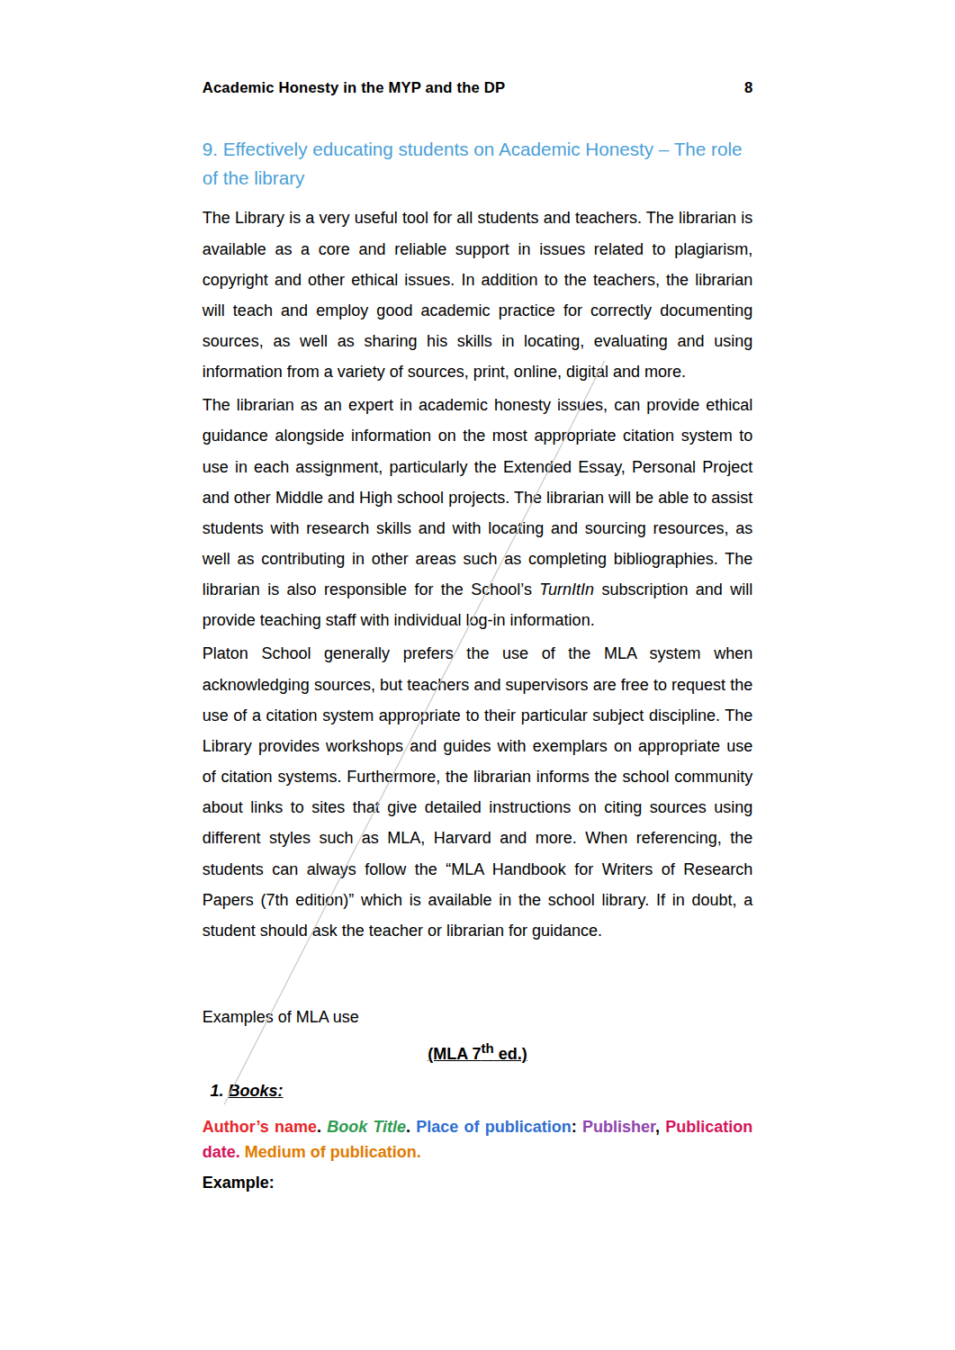Academic Honesty in the MYP and the DP 8
9. Effectively educating students on Academic Honesty – The role of the library
The Library is a very useful tool for all students and teachers. The librarian is available as a core and reliable support in issues related to plagiarism, copyright and other ethical issues. In addition to the teachers, the librarian will teach and employ good academic practice for correctly documenting sources, as well as sharing his skills in locating, evaluating and using information from a variety of sources, print, online, digital and more.
The librarian as an expert in academic honesty issues, can provide ethical guidance alongside information on the most appropriate citation system to use in each assignment, particularly the Extended Essay, Personal Project and other Middle and High school projects. The librarian will be able to assist students with research skills and with locating and sourcing resources, as well as contributing in other areas such as completing bibliographies. The librarian is also responsible for the School’s TurnItIn subscription and will provide teaching staff with individual log-in information.
Platon School generally prefers the use of the MLA system when acknowledging sources, but teachers and supervisors are free to request the use of a citation system appropriate to their particular subject discipline. The Library provides workshops and guides with exemplars on appropriate use of citation systems. Furthermore, the librarian informs the school community about links to sites that give detailed instructions on citing sources using different styles such as MLA, Harvard and more. When referencing, the students can always follow the “MLA Handbook for Writers of Research Papers (7th edition)” which is available in the school library. If in doubt, a student should ask the teacher or librarian for guidance.
Examples of MLA use
(MLA 7th ed.)
Books:
Author’s name. Book Title. Place of publication: Publisher, Publication date. Medium of publication.
Example: